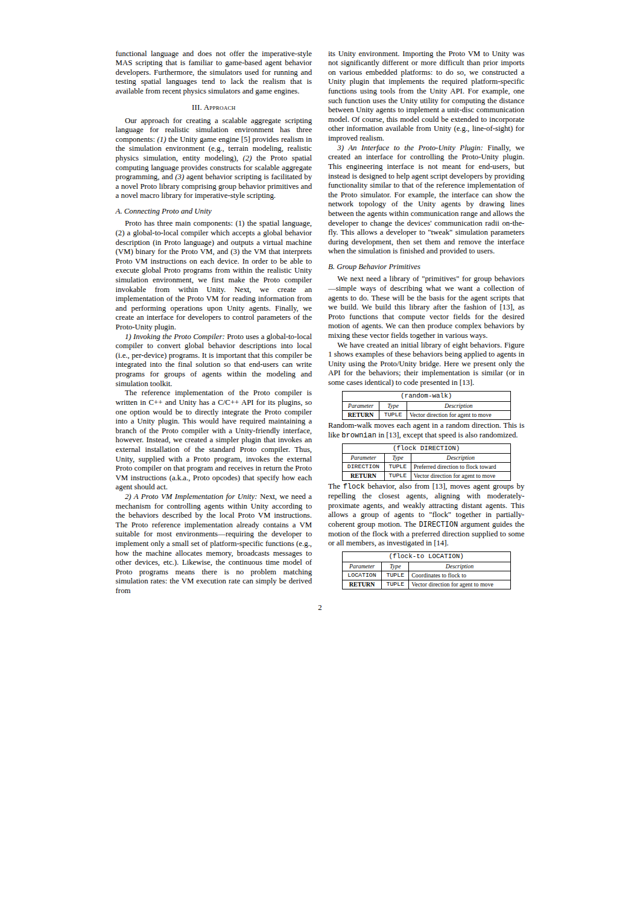functional language and does not offer the imperative-style MAS scripting that is familiar to game-based agent behavior developers. Furthermore, the simulators used for running and testing spatial languages tend to lack the realism that is available from recent physics simulators and game engines.
III. Approach
Our approach for creating a scalable aggregate scripting language for realistic simulation environment has three components: (1) the Unity game engine [5] provides realism in the simulation environment (e.g., terrain modeling, realistic physics simulation, entity modeling), (2) the Proto spatial computing language provides constructs for scalable aggregate programming, and (3) agent behavior scripting is facilitated by a novel Proto library comprising group behavior primitives and a novel macro library for imperative-style scripting.
A. Connecting Proto and Unity
Proto has three main components: (1) the spatial language, (2) a global-to-local compiler which accepts a global behavior description (in Proto language) and outputs a virtual machine (VM) binary for the Proto VM, and (3) the VM that interprets Proto VM instructions on each device. In order to be able to execute global Proto programs from within the realistic Unity simulation environment, we first make the Proto compiler invokable from within Unity. Next, we create an implementation of the Proto VM for reading information from and performing operations upon Unity agents. Finally, we create an interface for developers to control parameters of the Proto-Unity plugin.
1) Invoking the Proto Compiler: Proto uses a global-to-local compiler to convert global behavior descriptions into local (i.e., per-device) programs. It is important that this compiler be integrated into the final solution so that end-users can write programs for groups of agents within the modeling and simulation toolkit.
The reference implementation of the Proto compiler is written in C++ and Unity has a C/C++ API for its plugins, so one option would be to directly integrate the Proto compiler into a Unity plugin. This would have required maintaining a branch of the Proto compiler with a Unity-friendly interface, however. Instead, we created a simpler plugin that invokes an external installation of the standard Proto compiler. Thus, Unity, supplied with a Proto program, invokes the external Proto compiler on that program and receives in return the Proto VM instructions (a.k.a., Proto opcodes) that specify how each agent should act.
2) A Proto VM Implementation for Unity: Next, we need a mechanism for controlling agents within Unity according to the behaviors described by the local Proto VM instructions. The Proto reference implementation already contains a VM suitable for most environments—requiring the developer to implement only a small set of platform-specific functions (e.g., how the machine allocates memory, broadcasts messages to other devices, etc.). Likewise, the continuous time model of Proto programs means there is no problem matching simulation rates: the VM execution rate can simply be derived from
its Unity environment. Importing the Proto VM to Unity was not significantly different or more difficult than prior imports on various embedded platforms: to do so, we constructed a Unity plugin that implements the required platform-specific functions using tools from the Unity API. For example, one such function uses the Unity utility for computing the distance between Unity agents to implement a unit-disc communication model. Of course, this model could be extended to incorporate other information available from Unity (e.g., line-of-sight) for improved realism.
3) An Interface to the Proto-Unity Plugin: Finally, we created an interface for controlling the Proto-Unity plugin. This engineering interface is not meant for end-users, but instead is designed to help agent script developers by providing functionality similar to that of the reference implementation of the Proto simulator. For example, the interface can show the network topology of the Unity agents by drawing lines between the agents within communication range and allows the developer to change the devices' communication radii on-the-fly. This allows a developer to "tweak" simulation parameters during development, then set them and remove the interface when the simulation is finished and provided to users.
B. Group Behavior Primitives
We next need a library of "primitives" for group behaviors—simple ways of describing what we want a collection of agents to do. These will be the basis for the agent scripts that we build. We build this library after the fashion of [13], as Proto functions that compute vector fields for the desired motion of agents. We can then produce complex behaviors by mixing these vector fields together in various ways.
We have created an initial library of eight behaviors. Figure 1 shows examples of these behaviors being applied to agents in Unity using the Proto/Unity bridge. Here we present only the API for the behaviors; their implementation is similar (or in some cases identical) to code presented in [13].
| (random-walk) |
| Parameter | Type | Description |
| RETURN | TUPLE | Vector direction for agent to move |
Random-walk moves each agent in a random direction. This is like brownian in [13], except that speed is also randomized.
| (flock DIRECTION) |
| Parameter | Type | Description |
| DIRECTION | TUPLE | Preferred direction to flock toward |
| RETURN | TUPLE | Vector direction for agent to move |
The flock behavior, also from [13], moves agent groups by repelling the closest agents, aligning with moderately-proximate agents, and weakly attracting distant agents. This allows a group of agents to "flock" together in partially-coherent group motion. The DIRECTION argument guides the motion of the flock with a preferred direction supplied to some or all members, as investigated in [14].
| (flock-to LOCATION) |
| Parameter | Type | Description |
| LOCATION | TUPLE | Coordinates to flock to |
| RETURN | TUPLE | Vector direction for agent to move |
2